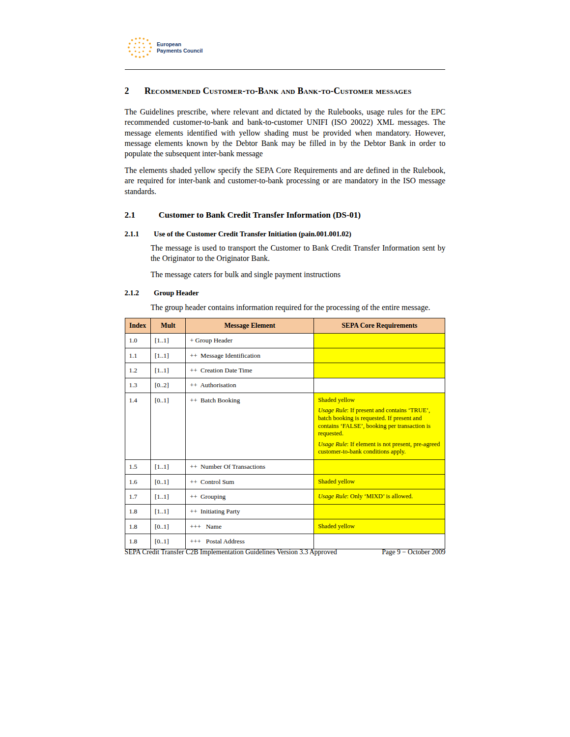2 Recommended Customer-to-Bank and Bank-to-Customer messages
The Guidelines prescribe, where relevant and dictated by the Rulebooks, usage rules for the EPC recommended customer-to-bank and bank-to-customer UNIFI (ISO 20022) XML messages. The message elements identified with yellow shading must be provided when mandatory. However, message elements known by the Debtor Bank may be filled in by the Debtor Bank in order to populate the subsequent inter-bank message
The elements shaded yellow specify the SEPA Core Requirements and are defined in the Rulebook, are required for inter-bank and customer-to-bank processing or are mandatory in the ISO message standards.
2.1 Customer to Bank Credit Transfer Information (DS-01)
2.1.1 Use of the Customer Credit Transfer Initiation (pain.001.001.02)
The message is used to transport the Customer to Bank Credit Transfer Information sent by the Originator to the Originator Bank.
The message caters for bulk and single payment instructions
2.1.2 Group Header
The group header contains information required for the processing of the entire message.
| Index | Mult | Message Element | SEPA Core Requirements |
| --- | --- | --- | --- |
| 1.0 | [1..1] | + Group Header | |
| 1.1 | [1..1] | ++ Message Identification | |
| 1.2 | [1..1] | ++ Creation Date Time | |
| 1.3 | [0..2] | ++ Authorisation | |
| 1.4 | [0..1] | ++ Batch Booking | Shaded yellow Usage Rule : If present and contains ‘TRUE’, batch booking is requested. If present and contains ‘FALSE’, booking per transaction is requested. Usage Rule : If element is not present, pre-agreed customer-to-bank conditions apply. |
| 1.5 | [1..1] | ++ Number Of Transactions | |
| 1.6 | [0..1] | ++ Control Sum | Shaded yellow |
| 1.7 | [1..1] | ++ Grouping | Usage Rule : Only ‘MIXD’ is allowed. |
| 1.8 | [1..1] | ++ Initiating Party | |
| 1.8 | [0..1] | +++ Name | Shaded yellow |
| 1.8 | [0..1] | +++ Postal Address | |
SEPA Credit Transfer C2B Implementation Guidelines Version 3.3 Approved
Page 9 − October 2009